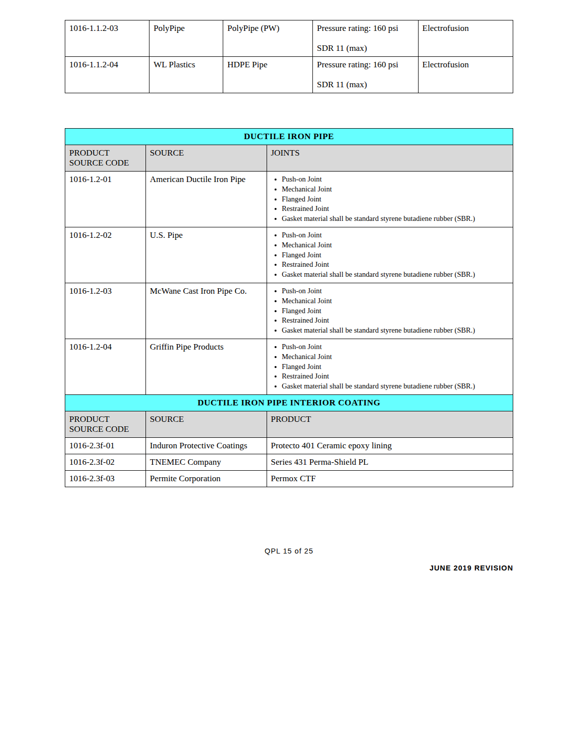| 1016-1.1.2-03 | PolyPipe | PolyPipe (PW) | Pressure rating: 160 psi SDR 11 (max) | Electrofusion |
| 1016-1.1.2-04 | WL Plastics | HDPE Pipe | Pressure rating: 160 psi SDR 11 (max) | Electrofusion |
| DUCTILE IRON PIPE |
| PRODUCT SOURCE CODE | SOURCE | JOINTS |
| 1016-1.2-01 | American Ductile Iron Pipe | Push-on Joint Mechanical Joint Flanged Joint Restrained Joint Gasket material shall be standard styrene butadiene rubber (SBR.) |
| 1016-1.2-02 | U.S. Pipe | Push-on Joint Mechanical Joint Flanged Joint Restrained Joint Gasket material shall be standard styrene butadiene rubber (SBR.) |
| 1016-1.2-03 | McWane Cast Iron Pipe Co. | Push-on Joint Mechanical Joint Flanged Joint Restrained Joint Gasket material shall be standard styrene butadiene rubber (SBR.) |
| 1016-1.2-04 | Griffin Pipe Products | Push-on Joint Mechanical Joint Flanged Joint Restrained Joint Gasket material shall be standard styrene butadiene rubber (SBR.) |
| DUCTILE IRON PIPE INTERIOR COATING |
| PRODUCT SOURCE CODE | SOURCE | PRODUCT |
| 1016-2.3f-01 | Induron Protective Coatings | Protecto 401 Ceramic epoxy lining |
| 1016-2.3f-02 | TNEMEC Company | Series 431 Perma-Shield PL |
| 1016-2.3f-03 | Permite Corporation | Permox CTF |
QPL 15 of 25
JUNE 2019 REVISION